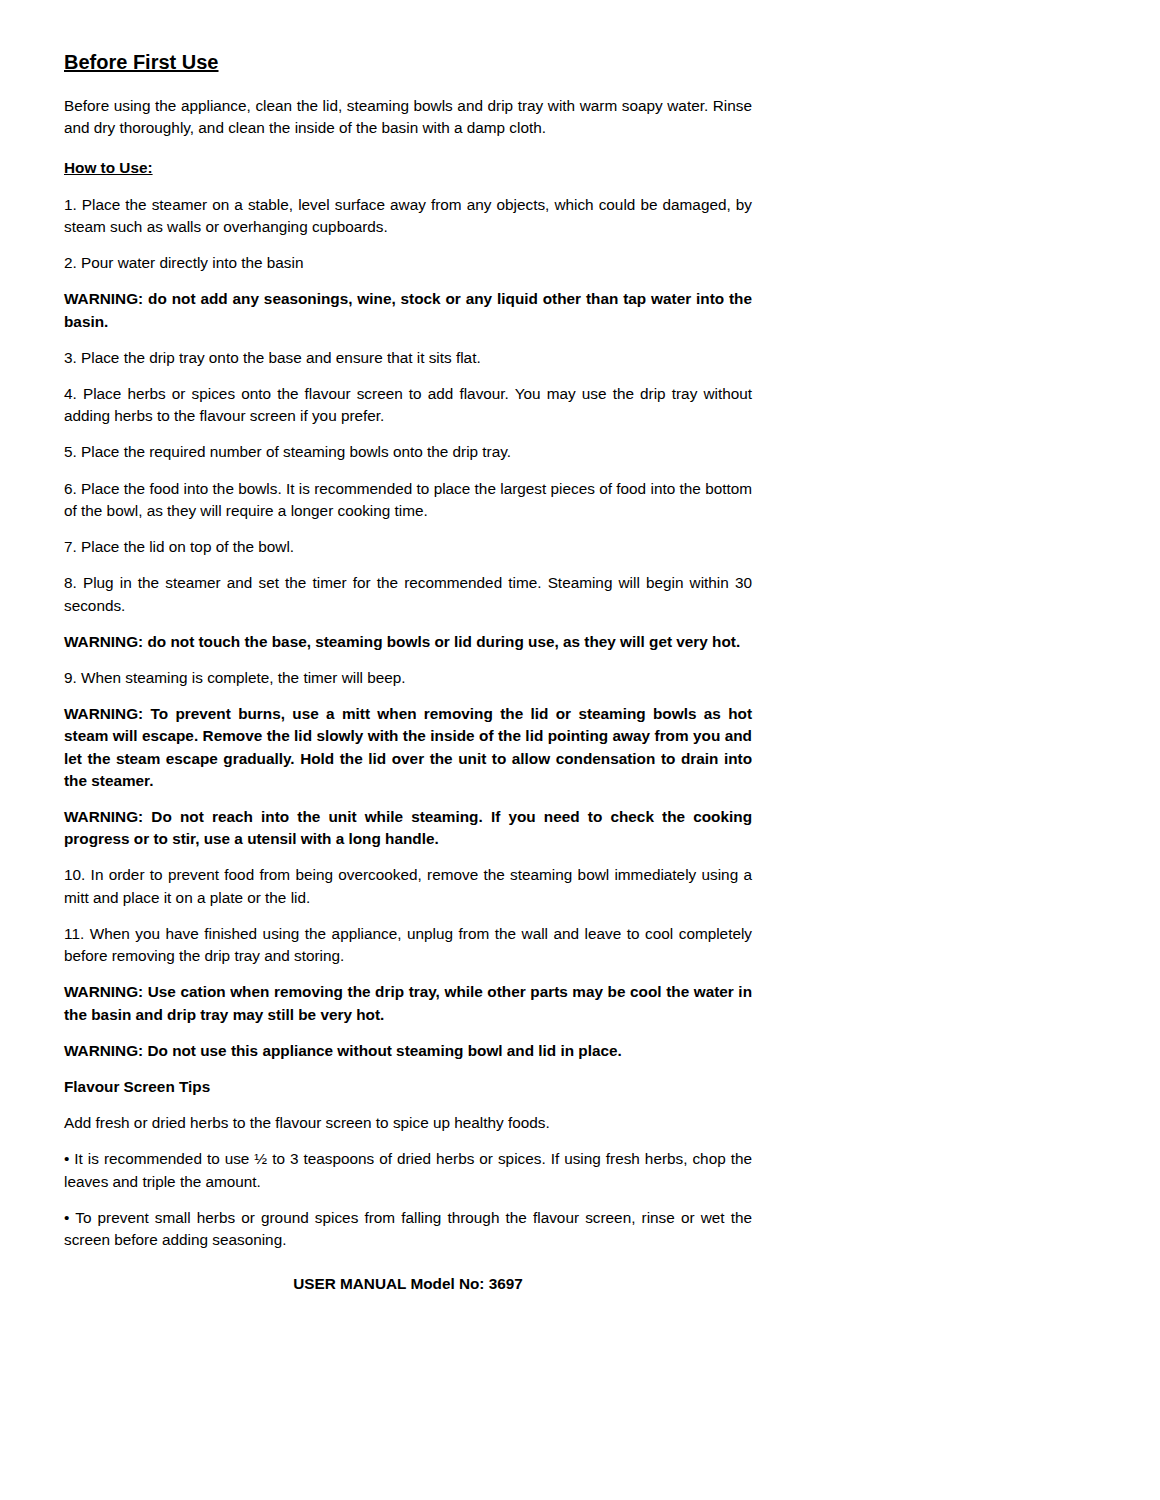Before First Use
Before using the appliance, clean the lid, steaming bowls and drip tray with warm soapy water. Rinse and dry thoroughly, and clean the inside of the basin with a damp cloth.
How to Use:
1. Place the steamer on a stable, level surface away from any objects, which could be damaged, by steam such as walls or overhanging cupboards.
2. Pour water directly into the basin
WARNING: do not add any seasonings, wine, stock or any liquid other than tap water into the basin.
3. Place the drip tray onto the base and ensure that it sits flat.
4. Place herbs or spices onto the flavour screen to add flavour. You may use the drip tray without adding herbs to the flavour screen if you prefer.
5. Place the required number of steaming bowls onto the drip tray.
6. Place the food into the bowls. It is recommended to place the largest pieces of food into the bottom of the bowl, as they will require a longer cooking time.
7. Place the lid on top of the bowl.
8. Plug in the steamer and set the timer for the recommended time. Steaming will begin within 30 seconds.
WARNING: do not touch the base, steaming bowls or lid during use, as they will get very hot.
9. When steaming is complete, the timer will beep.
WARNING: To prevent burns, use a mitt when removing the lid or steaming bowls as hot steam will escape. Remove the lid slowly with the inside of the lid pointing away from you and let the steam escape gradually. Hold the lid over the unit to allow condensation to drain into the steamer.
WARNING: Do not reach into the unit while steaming. If you need to check the cooking progress or to stir, use a utensil with a long handle.
10. In order to prevent food from being overcooked, remove the steaming bowl immediately using a mitt and place it on a plate or the lid.
11. When you have finished using the appliance, unplug from the wall and leave to cool completely before removing the drip tray and storing.
WARNING: Use cation when removing the drip tray, while other parts may be cool the water in the basin and drip tray may still be very hot.
WARNING: Do not use this appliance without steaming bowl and lid in place.
Flavour Screen Tips
Add fresh or dried herbs to the flavour screen to spice up healthy foods.
• It is recommended to use ½ to 3 teaspoons of dried herbs or spices. If using fresh herbs, chop the leaves and triple the amount.
• To prevent small herbs or ground spices from falling through the flavour screen, rinse or wet the screen before adding seasoning.
USER MANUAL Model No: 3697